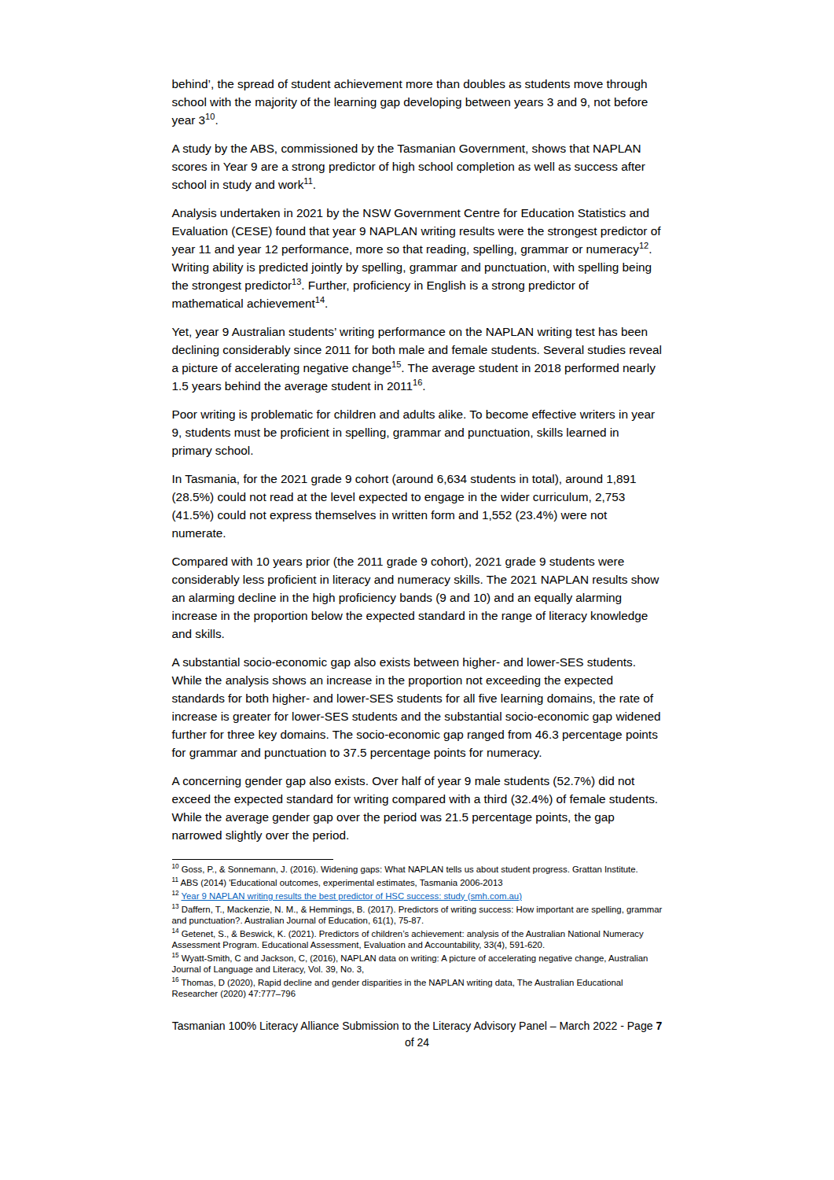behind’, the spread of student achievement more than doubles as students move through school with the majority of the learning gap developing between years 3 and 9, not before year 310.
A study by the ABS, commissioned by the Tasmanian Government, shows that NAPLAN scores in Year 9 are a strong predictor of high school completion as well as success after school in study and work11.
Analysis undertaken in 2021 by the NSW Government Centre for Education Statistics and Evaluation (CESE) found that year 9 NAPLAN writing results were the strongest predictor of year 11 and year 12 performance, more so that reading, spelling, grammar or numeracy12. Writing ability is predicted jointly by spelling, grammar and punctuation, with spelling being the strongest predictor13. Further, proficiency in English is a strong predictor of mathematical achievement14.
Yet, year 9 Australian students’ writing performance on the NAPLAN writing test has been declining considerably since 2011 for both male and female students. Several studies reveal a picture of accelerating negative change15. The average student in 2018 performed nearly 1.5 years behind the average student in 201116.
Poor writing is problematic for children and adults alike. To become effective writers in year 9, students must be proficient in spelling, grammar and punctuation, skills learned in primary school.
In Tasmania, for the 2021 grade 9 cohort (around 6,634 students in total), around 1,891 (28.5%) could not read at the level expected to engage in the wider curriculum, 2,753 (41.5%) could not express themselves in written form and 1,552 (23.4%) were not numerate.
Compared with 10 years prior (the 2011 grade 9 cohort), 2021 grade 9 students were considerably less proficient in literacy and numeracy skills. The 2021 NAPLAN results show an alarming decline in the high proficiency bands (9 and 10) and an equally alarming increase in the proportion below the expected standard in the range of literacy knowledge and skills.
A substantial socio-economic gap also exists between higher- and lower-SES students. While the analysis shows an increase in the proportion not exceeding the expected standards for both higher- and lower-SES students for all five learning domains, the rate of increase is greater for lower-SES students and the substantial socio-economic gap widened further for three key domains. The socio-economic gap ranged from 46.3 percentage points for grammar and punctuation to 37.5 percentage points for numeracy.
A concerning gender gap also exists. Over half of year 9 male students (52.7%) did not exceed the expected standard for writing compared with a third (32.4%) of female students. While the average gender gap over the period was 21.5 percentage points, the gap narrowed slightly over the period.
10 Goss, P., & Sonnemann, J. (2016). Widening gaps: What NAPLAN tells us about student progress. Grattan Institute.
11 ABS (2014) 'Educational outcomes, experimental estimates, Tasmania 2006-2013
12 Year 9 NAPLAN writing results the best predictor of HSC success: study (smh.com.au)
13 Daffern, T., Mackenzie, N. M., & Hemmings, B. (2017). Predictors of writing success: How important are spelling, grammar and punctuation?. Australian Journal of Education, 61(1), 75-87.
14 Getenet, S., & Beswick, K. (2021). Predictors of children’s achievement: analysis of the Australian National Numeracy Assessment Program. Educational Assessment, Evaluation and Accountability, 33(4), 591-620.
15 Wyatt-Smith, C and Jackson, C, (2016), NAPLAN data on writing: A picture of accelerating negative change, Australian Journal of Language and Literacy, Vol. 39, No. 3,
16 Thomas, D (2020), Rapid decline and gender disparities in the NAPLAN writing data, The Australian Educational Researcher (2020) 47:777–796
Tasmanian 100% Literacy Alliance Submission to the Literacy Advisory Panel – March 2022 - Page 7 of 24